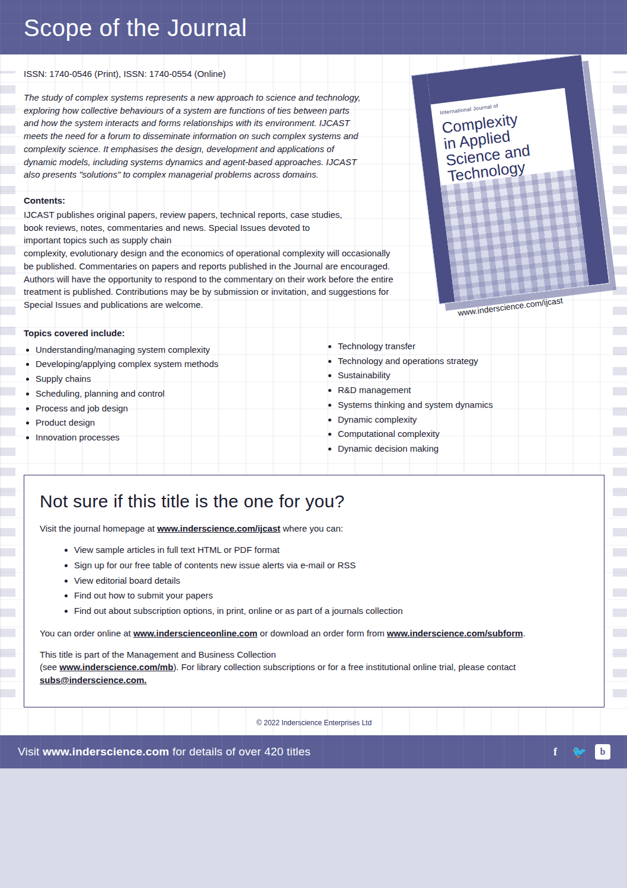Scope of the Journal
International Journal of
Complexity
in Applied
Science and
Technology
www.inderscience.com/ijcast
ISSN: 1740-0546 (Print), ISSN: 1740-0554 (Online)
The study of complex systems represents a new approach to science and technology, exploring how collective behaviours of a system are functions of ties between parts and how the system interacts and forms relationships with its environment. IJCAST meets the need for a forum to disseminate information on such complex systems and complexity science. It emphasises the design, development and applications of dynamic models, including systems dynamics and agent-based approaches. IJCAST also presents "solutions" to complex managerial problems across domains.
Contents:
IJCAST publishes original papers, review papers, technical reports, case studies, book reviews, notes, commentaries and news. Special Issues devoted to important topics such as supply chain complexity, evolutionary design and the economics of operational complexity will occasionally be published. Commentaries on papers and reports published in the Journal are encouraged. Authors will have the opportunity to respond to the commentary on their work before the entire treatment is published. Contributions may be by submission or invitation, and suggestions for Special Issues and publications are welcome.
Topics covered include:
Understanding/managing system complexity
Developing/applying complex system methods
Supply chains
Scheduling, planning and control
Process and job design
Product design
Innovation processes
Technology transfer
Technology and operations strategy
Sustainability
R&D management
Systems thinking and system dynamics
Dynamic complexity
Computational complexity
Dynamic decision making
Not sure if this title is the one for you?
Visit the journal homepage at www.inderscience.com/ijcast where you can:
View sample articles in full text HTML or PDF format
Sign up for our free table of contents new issue alerts via e-mail or RSS
View editorial board details
Find out how to submit your papers
Find out about subscription options, in print, online or as part of a journals collection
You can order online at www.inderscienceonline.com or download an order form from www.inderscience.com/subform.
This title is part of the Management and Business Collection
(see www.inderscience.com/mb). For library collection subscriptions or for a free institutional online trial, please contact subs@inderscience.com.
© 2022 Inderscience Enterprises Ltd
Visit www.inderscience.com for details of over 420 titles
f 🐦 b